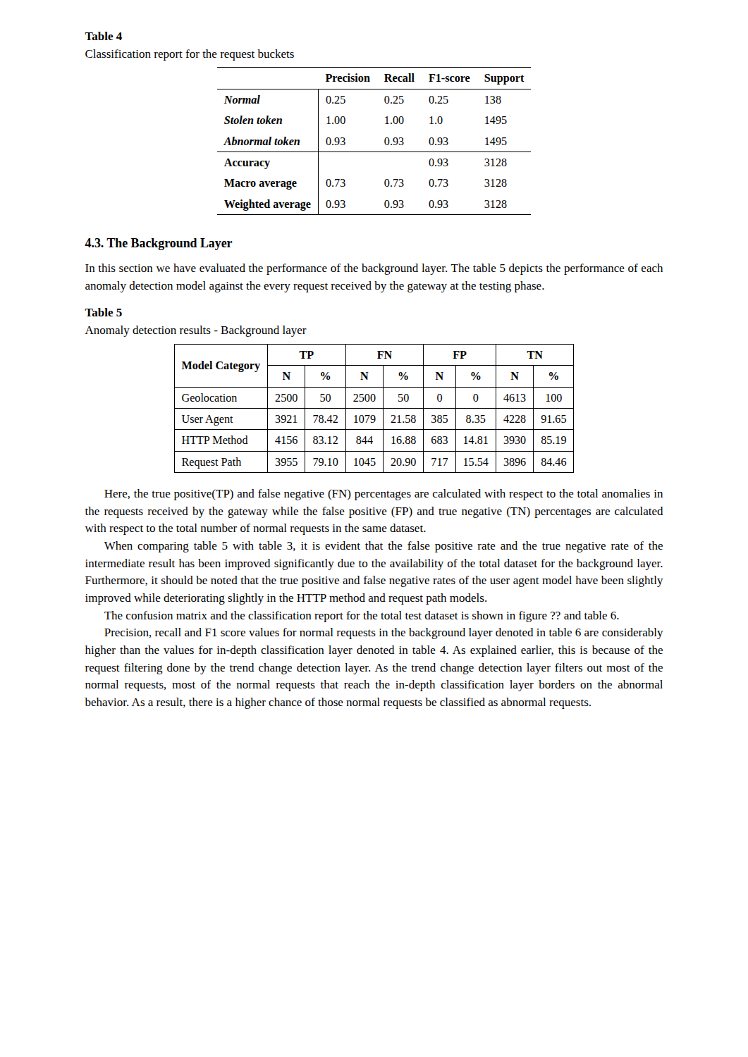Table 4 Classification report for the request buckets
| | Precision | Recall | F1-score | Support |
| --- | --- | --- | --- | --- |
| Normal | 0.25 | 0.25 | 0.25 | 138 |
| Stolen token | 1.00 | 1.00 | 1.0 | 1495 |
| Abnormal token | 0.93 | 0.93 | 0.93 | 1495 |
| Accuracy | | | 0.93 | 3128 |
| Macro average | 0.73 | 0.73 | 0.73 | 3128 |
| Weighted average | 0.93 | 0.93 | 0.93 | 3128 |
4.3. The Background Layer
In this section we have evaluated the performance of the background layer. The table 5 depicts the performance of each anomaly detection model against the every request received by the gateway at the testing phase.
Table 5 Anomaly detection results - Background layer
| Model Category | TP | FN | FP | TN |
| --- | --- | --- | --- | --- |
| N | % | N | % | N | % | N | % |
| Geolocation | 2500 | 50 | 2500 | 50 | 0 | 0 | 4613 | 100 |
| User Agent | 3921 | 78.42 | 1079 | 21.58 | 385 | 8.35 | 4228 | 91.65 |
| HTTP Method | 4156 | 83.12 | 844 | 16.88 | 683 | 14.81 | 3930 | 85.19 |
| Request Path | 3955 | 79.10 | 1045 | 20.90 | 717 | 15.54 | 3896 | 84.46 |
Here, the true positive(TP) and false negative (FN) percentages are calculated with respect to the total anomalies in the requests received by the gateway while the false positive (FP) and true negative (TN) percentages are calculated with respect to the total number of normal requests in the same dataset.
When comparing table 5 with table 3, it is evident that the false positive rate and the true negative rate of the intermediate result has been improved significantly due to the availability of the total dataset for the background layer. Furthermore, it should be noted that the true positive and false negative rates of the user agent model have been slightly improved while deteriorating slightly in the HTTP method and request path models.
The confusion matrix and the classification report for the total test dataset is shown in figure ?? and table 6.
Precision, recall and F1 score values for normal requests in the background layer denoted in table 6 are considerably higher than the values for in-depth classification layer denoted in table 4. As explained earlier, this is because of the request filtering done by the trend change detection layer. As the trend change detection layer filters out most of the normal requests, most of the normal requests that reach the in-depth classification layer borders on the abnormal behavior. As a result, there is a higher chance of those normal requests be classified as abnormal requests.